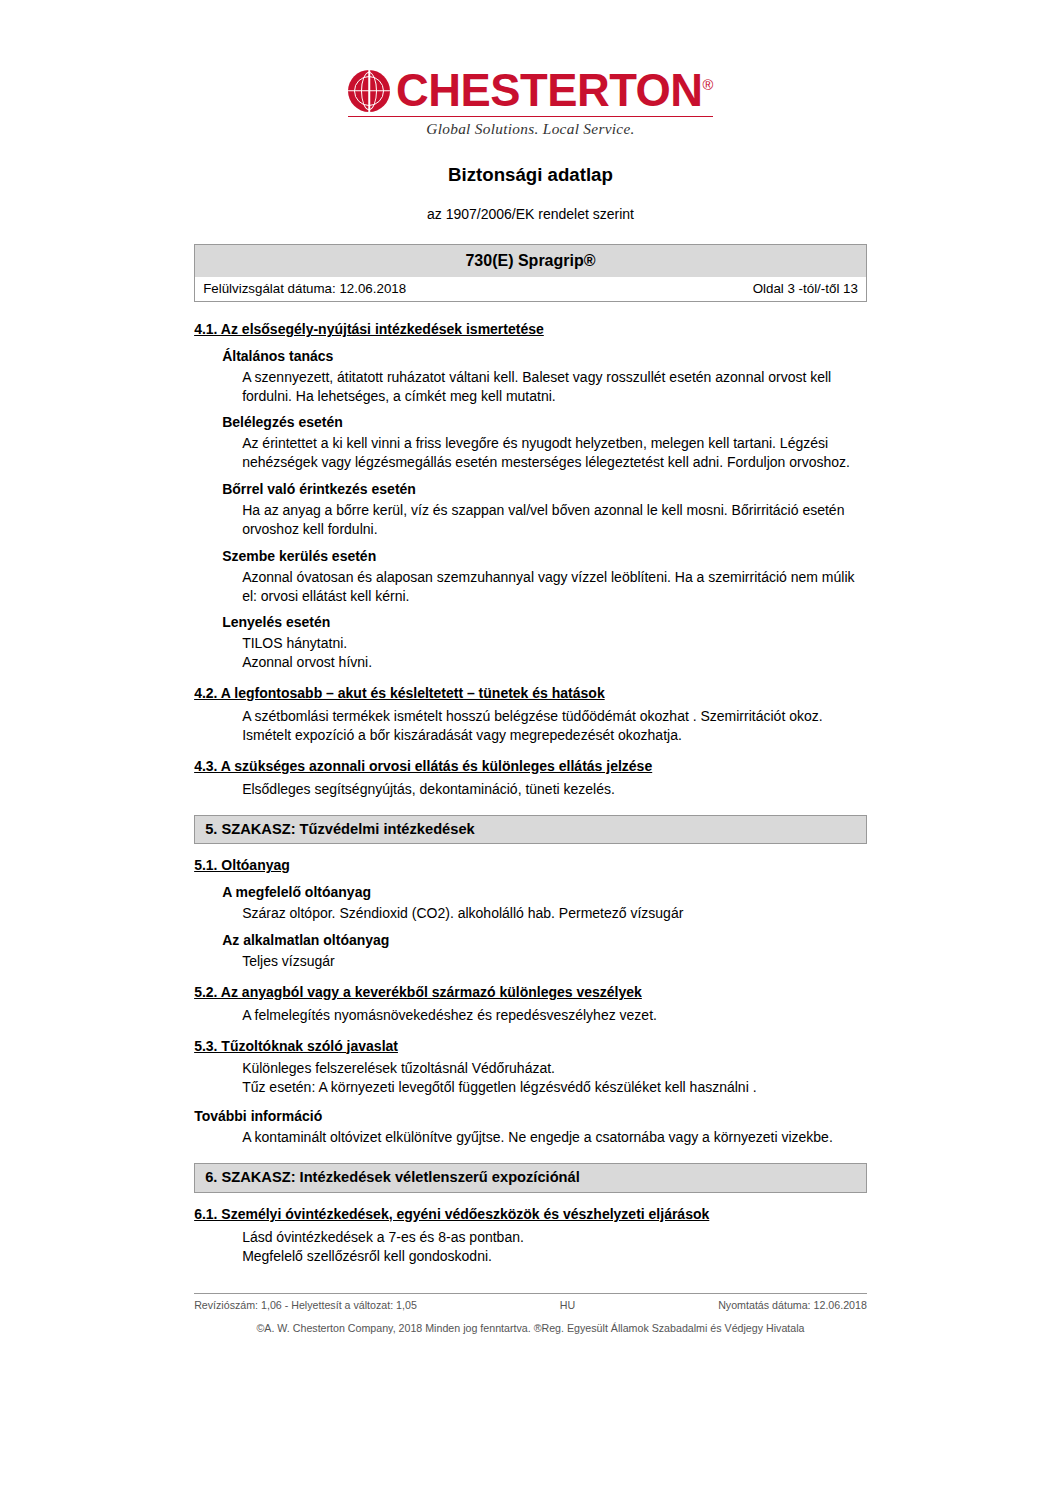CHESTERTON®
Global Solutions. Local Service.
Biztonsági adatlap
az 1907/2006/EK rendelet szerint
730(E) Spragrip®
Felülvizsgálat dátuma: 12.06.2018 Oldal 3 -tól/-től 13
4.1. Az elsősegély-nyújtási intézkedések ismertetése
Általános tanács
A szennyezett, átitatott ruházatot váltani kell. Baleset vagy rosszullét esetén azonnal orvost kell fordulni. Ha lehetséges, a címkét meg kell mutatni.
Belélegzés esetén
Az érintettet a ki kell vinni a friss levegőre és nyugodt helyzetben, melegen kell tartani. Légzési nehézségek vagy légzésmegállás esetén mesterséges lélegeztetést kell adni. Forduljon orvoshoz.
Bőrrel való érintkezés esetén
Ha az anyag a bőrre kerül, víz és szappan val/vel bőven azonnal le kell mosni. Bőrirritáció esetén orvoshoz kell fordulni.
Szembe kerülés esetén
Azonnal óvatosan és alaposan szemzuhannyal vagy vízzel leöblíteni. Ha a szemirritáció nem múlik el: orvosi ellátást kell kérni.
Lenyelés esetén
TILOS hánytatni.
Azonnal orvost hívni.
4.2. A legfontosabb – akut és késleltetett – tünetek és hatások
A szétbomlási termékek ismételt hosszú belégzése tüdőödémát okozhat . Szemirritációt okoz. Ismételt expozíció a bőr kiszáradását vagy megrepedezését okozhatja.
4.3. A szükséges azonnali orvosi ellátás és különleges ellátás jelzése
Elsődleges segítségnyújtás, dekontamináció, tüneti kezelés.
5. SZAKASZ: Tűzvédelmi intézkedések
5.1. Oltóanyag
A megfelelő oltóanyag
Száraz oltópor. Széndioxid (CO2). alkoholálló hab. Permetező vízsugár
Az alkalmatlan oltóanyag
Teljes vízsugár
5.2. Az anyagból vagy a keverékből származó különleges veszélyek
A felmelegítés nyomásnövekedéshez és repedésveszélyhez vezet.
5.3. Tűzoltóknak szóló javaslat
Különleges felszerelések tűzoltásnál Védőruházat.
Tűz esetén: A környezeti levegőtől független légzésvédő készüléket kell használni .
További információ
A kontaminált oltóvizet elkülönítve gyűjtse. Ne engedje a csatornába vagy a környezeti vizekbe.
6. SZAKASZ: Intézkedések véletlenszerű expozíciónál
6.1. Személyi óvintézkedések, egyéni védőeszközök és vészhelyzeti eljárások
Lásd óvintézkedések a 7-es és 8-as pontban.
Megfelelő szellőzésről kell gondoskodni.
Revíziószám: 1,06 - Helyettesít a változat: 1,05 HU Nyomtatás dátuma: 12.06.2018
©A. W. Chesterton Company, 2018 Minden jog fenntartva. ®Reg. Egyesült Államok Szabadalmi és Védjegy Hivatala